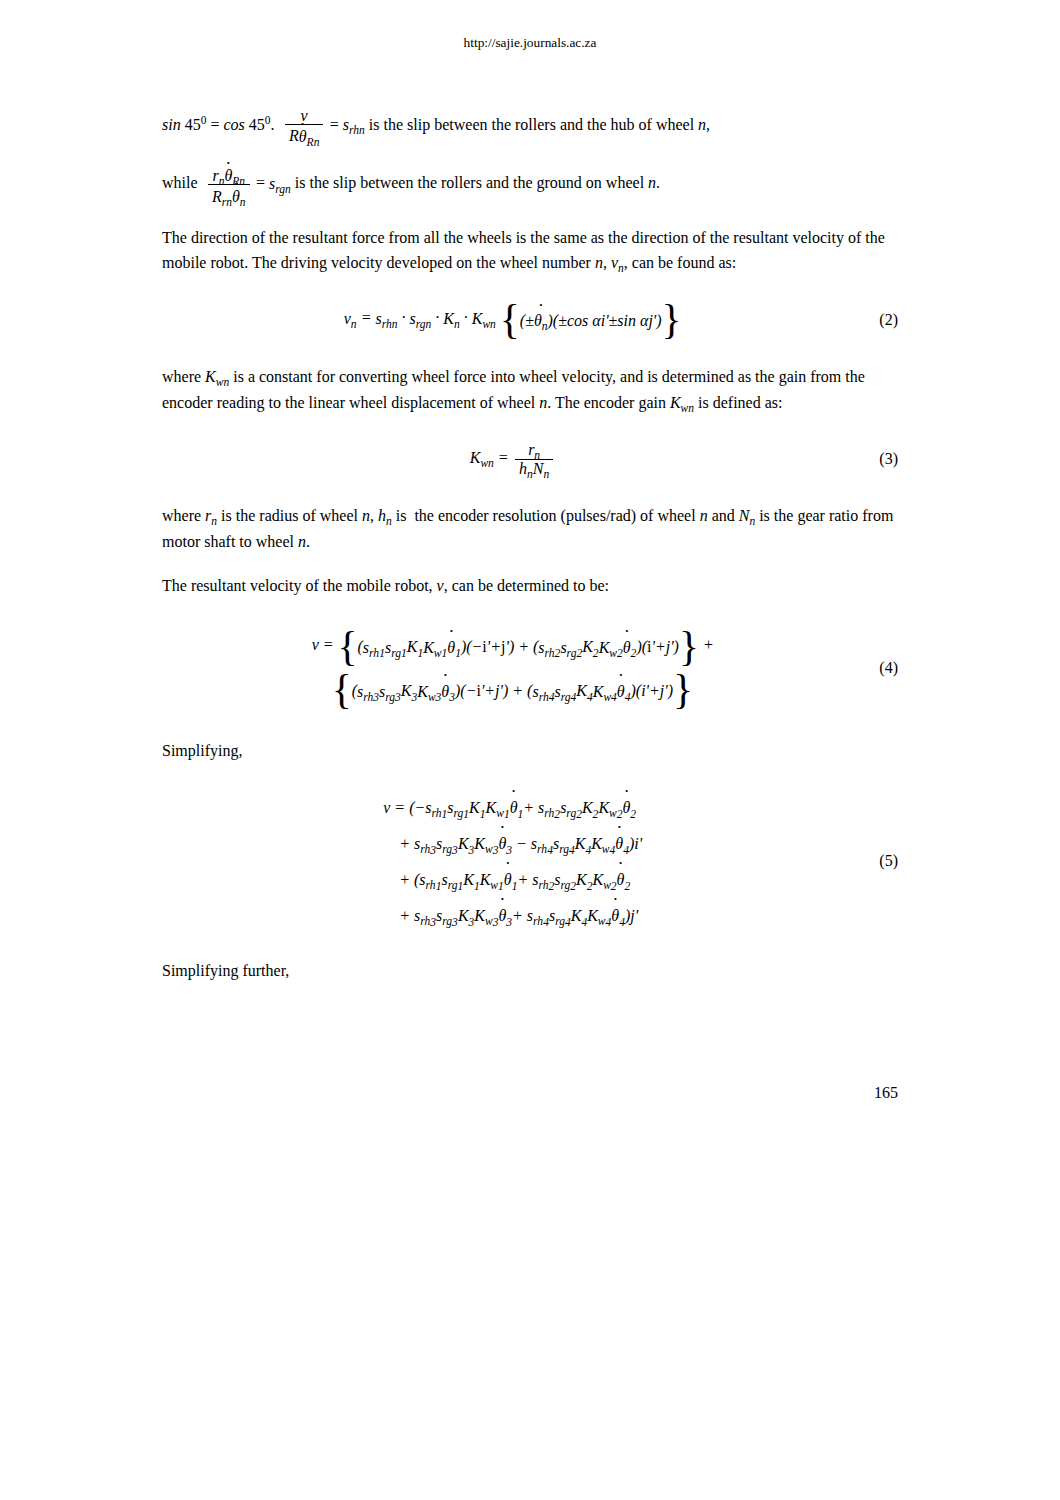http://sajie.journals.ac.za
sin 450 = cos 450. v RθRn = srhn is the slip between the rollers and the hub of wheel n,
while rn θRn Rrn θn = srgn is the slip between the rollers and the ground on wheel n.
The direction of the resultant force from all the wheels is the same as the direction of the resultant velocity of the mobile robot. The driving velocity developed on the wheel number n, vn, can be found as:
vn = srhn · srgn · Kn · Kwn { (±θn)(±cos αi'±sin αj') }
(2)
where Kwn is a constant for converting wheel force into wheel velocity, and is determined as the gain from the encoder reading to the linear wheel displacement of wheel n. The encoder gain Kwn is defined as:
Kwn = rn hnNn
(3)
where rn is the radius of wheel n, hn is the encoder resolution (pulses/rad) of wheel n and Nn is the gear ratio from motor shaft to wheel n.
The resultant velocity of the mobile robot, v, can be determined to be:
v = { (srh1srg1K1Kw1θ1)(−i'+j') + (srh2srg2K2Kw2θ2)(i'+j') } +
{ (srh3srg3K3Kw3θ3)(−i'+j') + (srh4srg4K4Kw4θ4)(i'+j') }
(4)
Simplifying,
v = (−srh1srg1K1Kw1θ1+ srh2srg2K2Kw2θ2
+ srh3srg3K3Kw3θ3 − srh4srg4K4Kw4θ4)i'
+ (srh1srg1K1Kw1θ1+ srh2srg2K2Kw2θ2
+ srh3srg3K3Kw3θ3+ srh4srg4K4Kw4θ4)j'
(5)
Simplifying further,
165